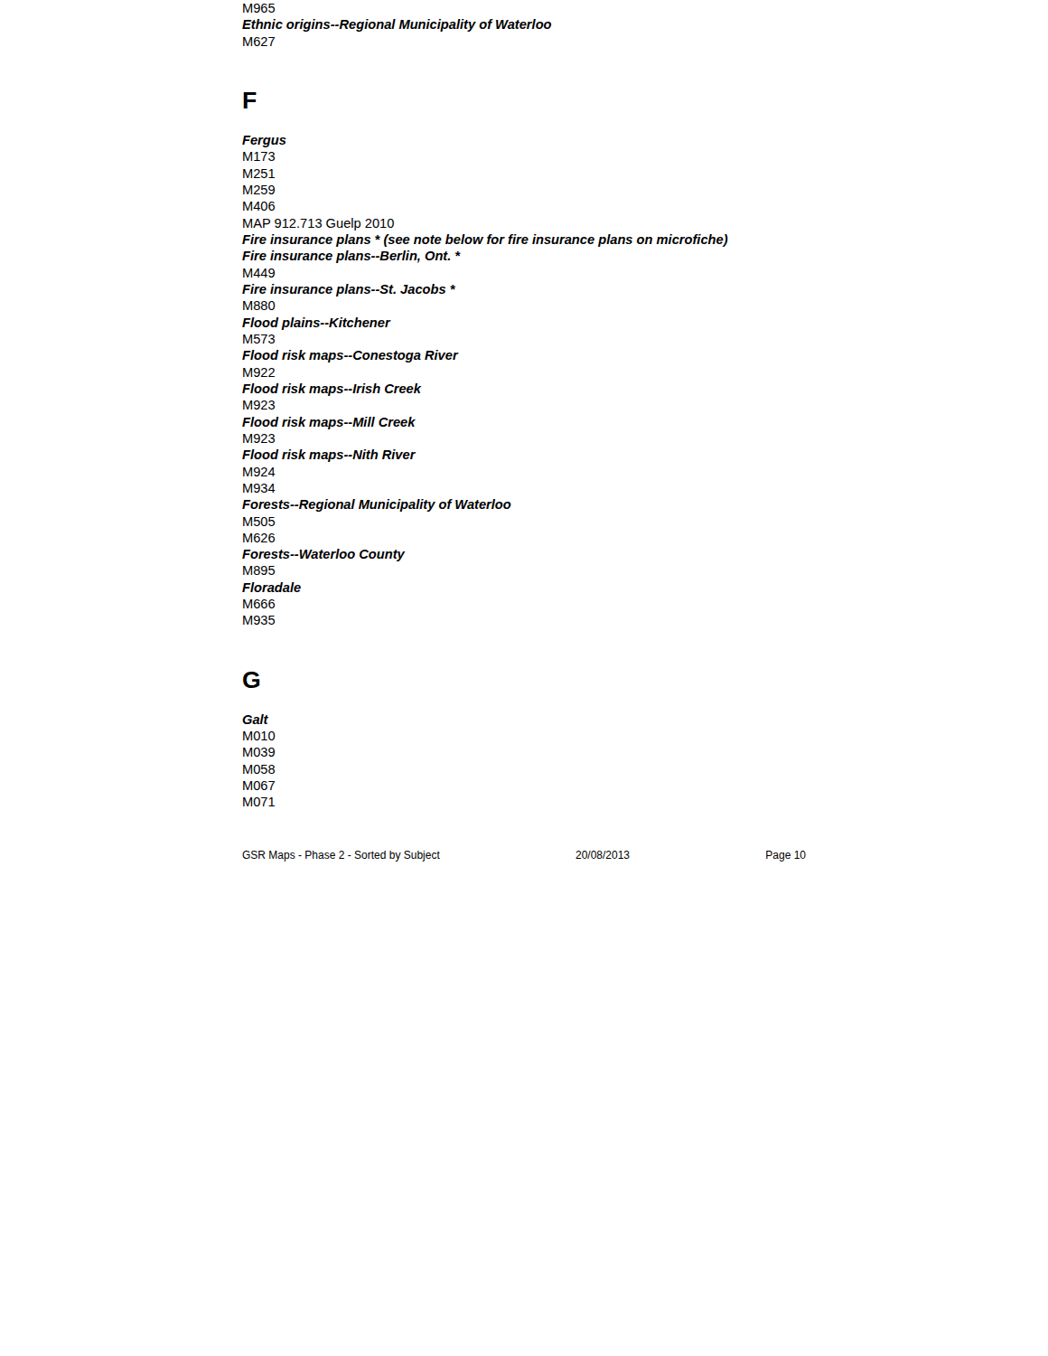M965
Ethnic origins--Regional Municipality of Waterloo
M627
F
Fergus
M173
M251
M259
M406
MAP 912.713 Guelp 2010
Fire insurance plans * (see note below for fire insurance plans on microfiche)
Fire insurance plans--Berlin, Ont. *
M449
Fire insurance plans--St. Jacobs *
M880
Flood plains--Kitchener
M573
Flood risk maps--Conestoga River
M922
Flood risk maps--Irish Creek
M923
Flood risk maps--Mill Creek
M923
Flood risk maps--Nith River
M924
M934
Forests--Regional Municipality of Waterloo
M505
M626
Forests--Waterloo County
M895
Floradale
M666
M935
G
Galt
M010
M039
M058
M067
M071
GSR Maps - Phase 2 - Sorted by Subject 20/08/2013 Page 10